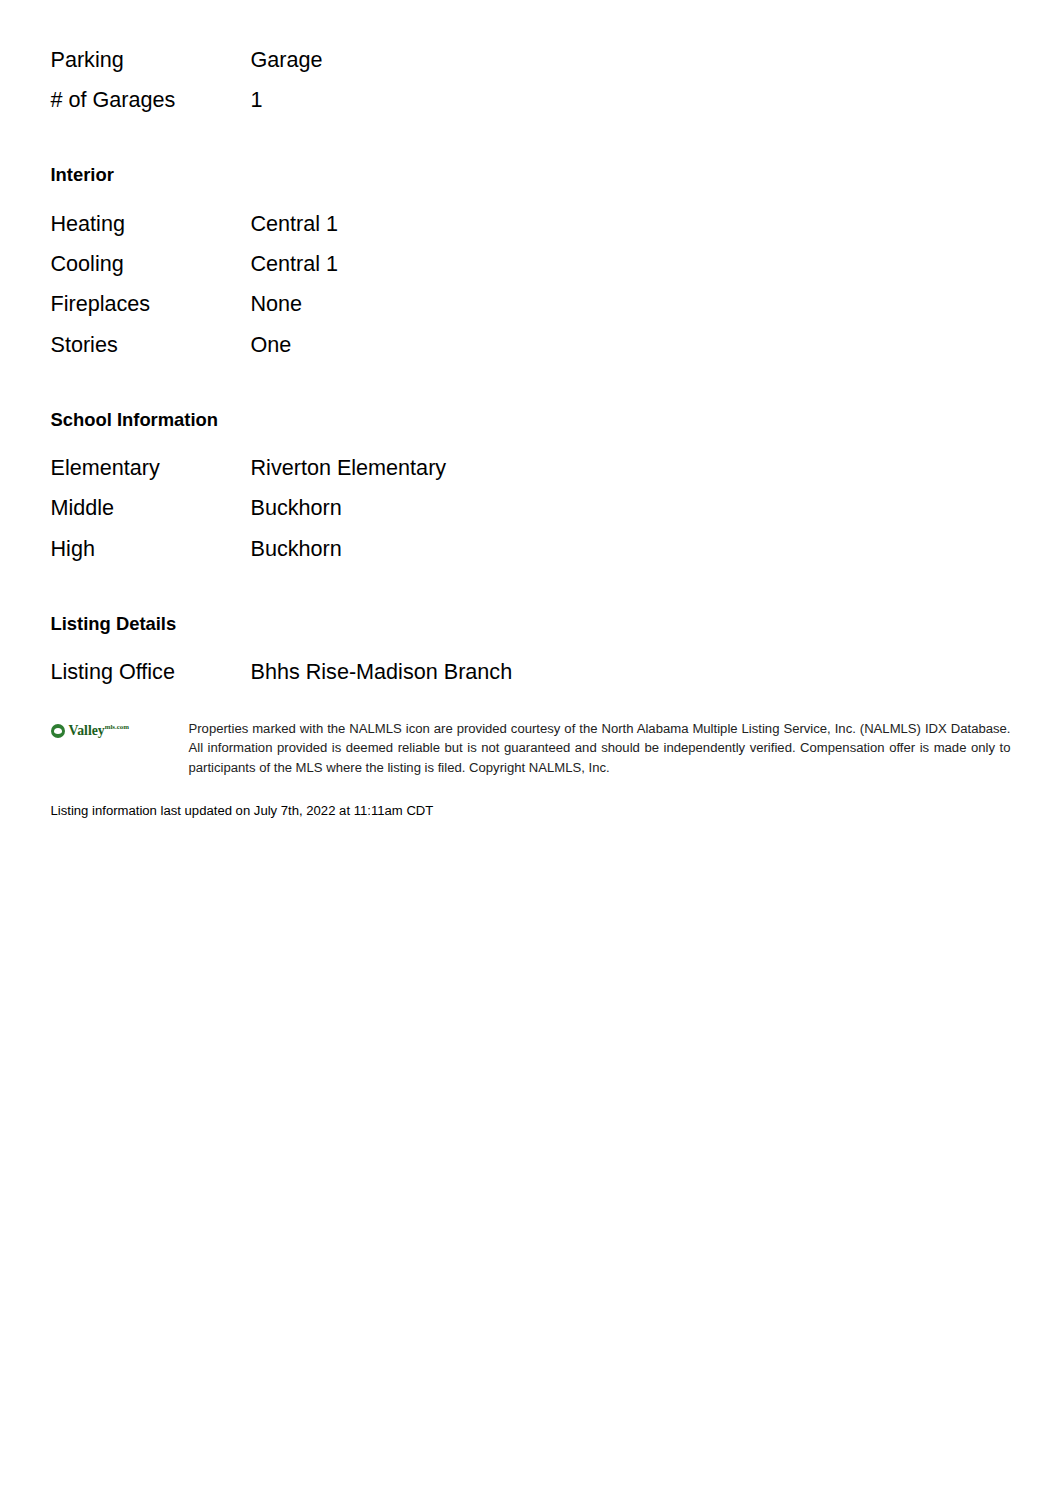| Parking | Garage |
| # of Garages | 1 |
Interior
| Heating | Central 1 |
| Cooling | Central 1 |
| Fireplaces | None |
| Stories | One |
School Information
| Elementary | Riverton Elementary |
| Middle | Buckhorn |
| High | Buckhorn |
Listing Details
| Listing Office | Bhhs Rise-Madison Branch |
Valleymls.com
Properties marked with the NALMLS icon are provided courtesy of the North Alabama Multiple Listing Service, Inc. (NALMLS) IDX Database. All information provided is deemed reliable but is not guaranteed and should be independently verified. Compensation offer is made only to participants of the MLS where the listing is filed. Copyright NALMLS, Inc.
Listing information last updated on July 7th, 2022 at 11:11am CDT